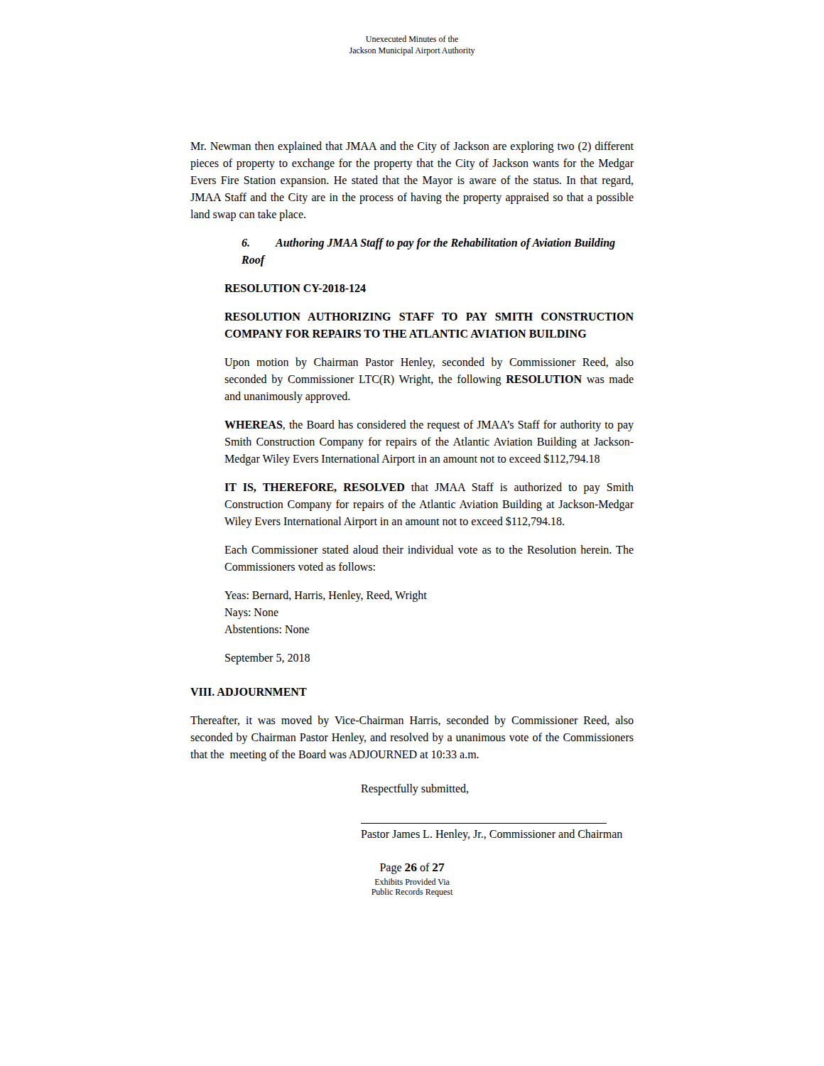Unexecuted Minutes of the
Jackson Municipal Airport Authority
Mr. Newman then explained that JMAA and the City of Jackson are exploring two (2) different pieces of property to exchange for the property that the City of Jackson wants for the Medgar Evers Fire Station expansion. He stated that the Mayor is aware of the status. In that regard, JMAA Staff and the City are in the process of having the property appraised so that a possible land swap can take place.
6. Authoring JMAA Staff to pay for the Rehabilitation of Aviation Building Roof
RESOLUTION CY-2018-124
RESOLUTION AUTHORIZING STAFF TO PAY SMITH CONSTRUCTION COMPANY FOR REPAIRS TO THE ATLANTIC AVIATION BUILDING
Upon motion by Chairman Pastor Henley, seconded by Commissioner Reed, also seconded by Commissioner LTC(R) Wright, the following RESOLUTION was made and unanimously approved.
WHEREAS, the Board has considered the request of JMAA’s Staff for authority to pay Smith Construction Company for repairs of the Atlantic Aviation Building at Jackson-Medgar Wiley Evers International Airport in an amount not to exceed $112,794.18
IT IS, THEREFORE, RESOLVED that JMAA Staff is authorized to pay Smith Construction Company for repairs of the Atlantic Aviation Building at Jackson-Medgar Wiley Evers International Airport in an amount not to exceed $112,794.18.
Each Commissioner stated aloud their individual vote as to the Resolution herein. The Commissioners voted as follows:
Yeas: Bernard, Harris, Henley, Reed, Wright
Nays: None
Abstentions: None
September 5, 2018
VIII. ADJOURNMENT
Thereafter, it was moved by Vice-Chairman Harris, seconded by Commissioner Reed, also seconded by Chairman Pastor Henley, and resolved by a unanimous vote of the Commissioners that the meeting of the Board was ADJOURNED at 10:33 a.m.
Respectfully submitted,
Pastor James L. Henley, Jr., Commissioner and Chairman
Page 26 of 27
Exhibits Provided Via
Public Records Request